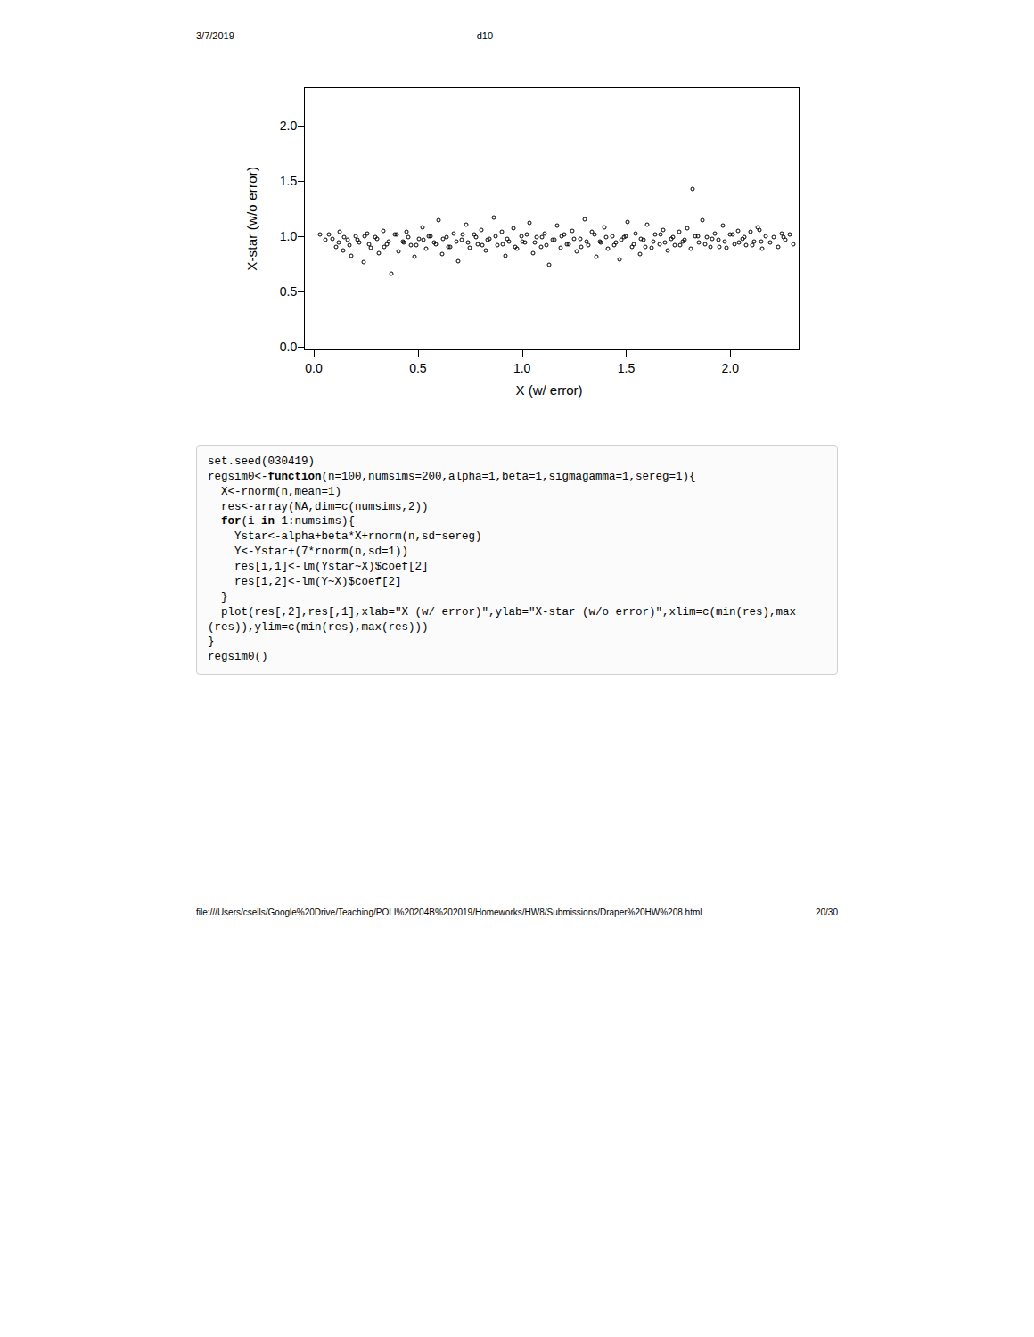3/7/2019
d10
X-star (w/o error)
2.0 1.5 1.0 0.5 0.0
0.0 0.5 1.0 1.5 2.0
X (w/ error)
set.seed(030419)
regsim0<-function(n=100,numsims=200,alpha=1,beta=1,sigmagamma=1,sereg=1){
  X<-rnorm(n,mean=1)
  res<-array(NA,dim=c(numsims,2))
  for(i in 1:numsims){
    Ystar<-alpha+beta*X+rnorm(n,sd=sereg)
    Y<-Ystar+(7*rnorm(n,sd=1))
    res[i,1]<-lm(Ystar~X)$coef[2]
    res[i,2]<-lm(Y~X)$coef[2]
  }
  plot(res[,2],res[,1],xlab="X (w/ error)",ylab="X-star (w/o error)",xlim=c(min(res),max
(res)),ylim=c(min(res),max(res)))
}
regsim0()
file:///Users/csells/Google%20Drive/Teaching/POLI%20204B%202019/Homeworks/HW8/Submissions/Draper%20HW%208.html
20/30